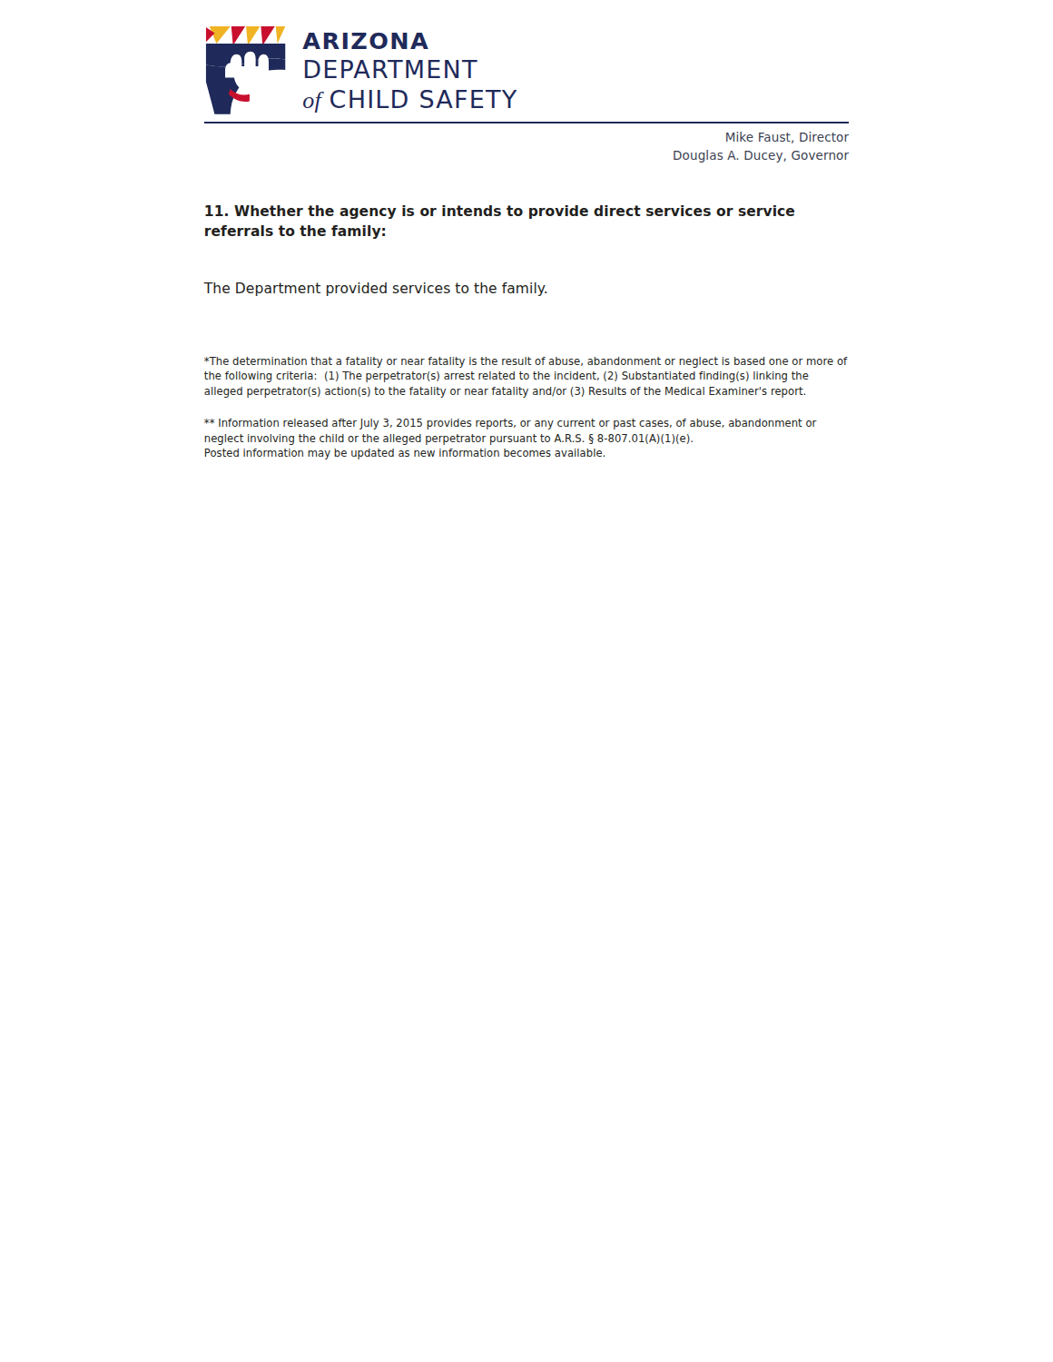ARIZONA
DEPARTMENT
of CHILD SAFETY
Mike Faust, Director
Douglas A. Ducey, Governor
11. Whether the agency is or intends to provide direct services or service referrals to the family:
The Department provided services to the family.
*The determination that a fatality or near fatality is the result of abuse, abandonment or neglect is based one or more of the following criteria: (1) The perpetrator(s) arrest related to the incident, (2) Substantiated finding(s) linking the alleged perpetrator(s) action(s) to the fatality or near fatality and/or (3) Results of the Medical Examiner's report.
** Information released after July 3, 2015 provides reports, or any current or past cases, of abuse, abandonment or neglect involving the child or the alleged perpetrator pursuant to A.R.S. § 8-807.01(A)(1)(e).
Posted information may be updated as new information becomes available.